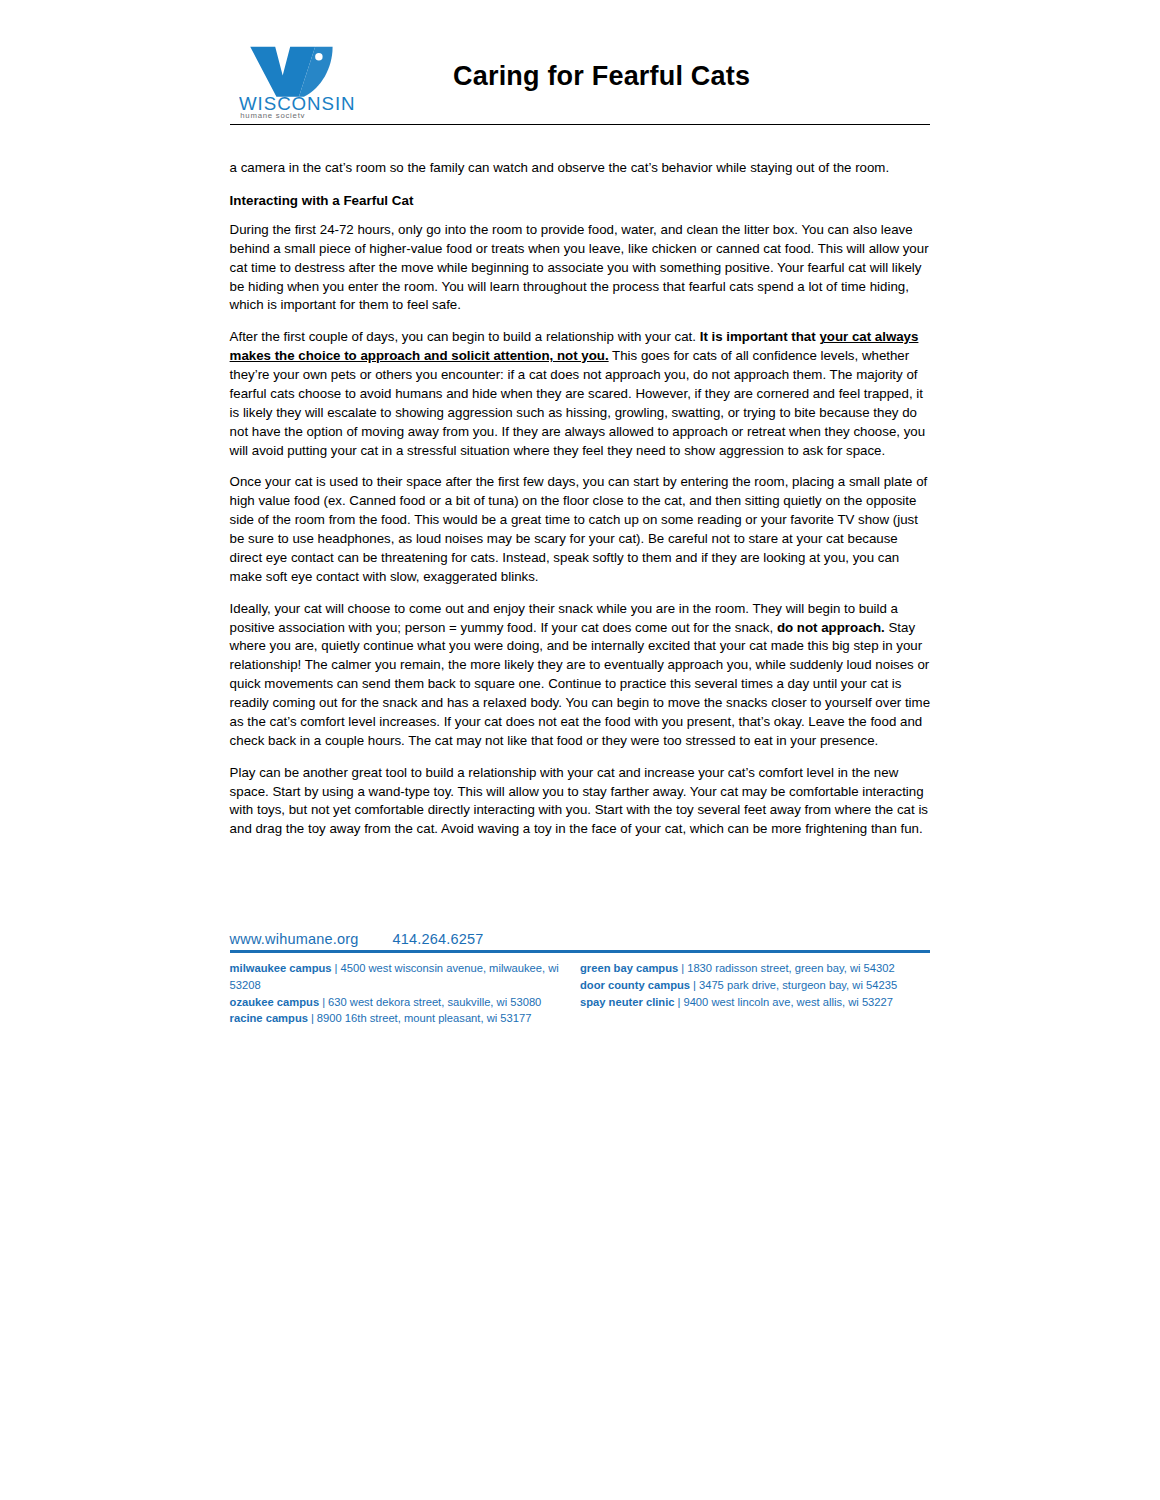WISCONSIN humane society
Caring for Fearful Cats
a camera in the cat’s room so the family can watch and observe the cat’s behavior while staying out of the room.
Interacting with a Fearful Cat
During the first 24-72 hours, only go into the room to provide food, water, and clean the litter box. You can also leave behind a small piece of higher-value food or treats when you leave, like chicken or canned cat food. This will allow your cat time to destress after the move while beginning to associate you with something positive. Your fearful cat will likely be hiding when you enter the room. You will learn throughout the process that fearful cats spend a lot of time hiding, which is important for them to feel safe.
After the first couple of days, you can begin to build a relationship with your cat. It is important that your cat always makes the choice to approach and solicit attention, not you. This goes for cats of all confidence levels, whether they’re your own pets or others you encounter: if a cat does not approach you, do not approach them. The majority of fearful cats choose to avoid humans and hide when they are scared. However, if they are cornered and feel trapped, it is likely they will escalate to showing aggression such as hissing, growling, swatting, or trying to bite because they do not have the option of moving away from you. If they are always allowed to approach or retreat when they choose, you will avoid putting your cat in a stressful situation where they feel they need to show aggression to ask for space.
Once your cat is used to their space after the first few days, you can start by entering the room, placing a small plate of high value food (ex. Canned food or a bit of tuna) on the floor close to the cat, and then sitting quietly on the opposite side of the room from the food. This would be a great time to catch up on some reading or your favorite TV show (just be sure to use headphones, as loud noises may be scary for your cat). Be careful not to stare at your cat because direct eye contact can be threatening for cats. Instead, speak softly to them and if they are looking at you, you can make soft eye contact with slow, exaggerated blinks.
Ideally, your cat will choose to come out and enjoy their snack while you are in the room. They will begin to build a positive association with you; person = yummy food. If your cat does come out for the snack, do not approach. Stay where you are, quietly continue what you were doing, and be internally excited that your cat made this big step in your relationship! The calmer you remain, the more likely they are to eventually approach you, while suddenly loud noises or quick movements can send them back to square one. Continue to practice this several times a day until your cat is readily coming out for the snack and has a relaxed body. You can begin to move the snacks closer to yourself over time as the cat’s comfort level increases. If your cat does not eat the food with you present, that’s okay. Leave the food and check back in a couple hours. The cat may not like that food or they were too stressed to eat in your presence.
Play can be another great tool to build a relationship with your cat and increase your cat’s comfort level in the new space. Start by using a wand-type toy. This will allow you to stay farther away. Your cat may be comfortable interacting with toys, but not yet comfortable directly interacting with you. Start with the toy several feet away from where the cat is and drag the toy away from the cat. Avoid waving a toy in the face of your cat, which can be more frightening than fun.
www.wihumane.org 414.264.6257
milwaukee campus|4500 west wisconsin avenue, milwaukee, wi 53208
ozaukee campus|630 west dekora street, saukville, wi 53080
racine campus|8900 16th street, mount pleasant, wi 53177
green bay campus|1830 radisson street, green bay, wi 54302
door county campus|3475 park drive, sturgeon bay, wi 54235
spay neuter clinic|9400 west lincoln ave, west allis, wi 53227